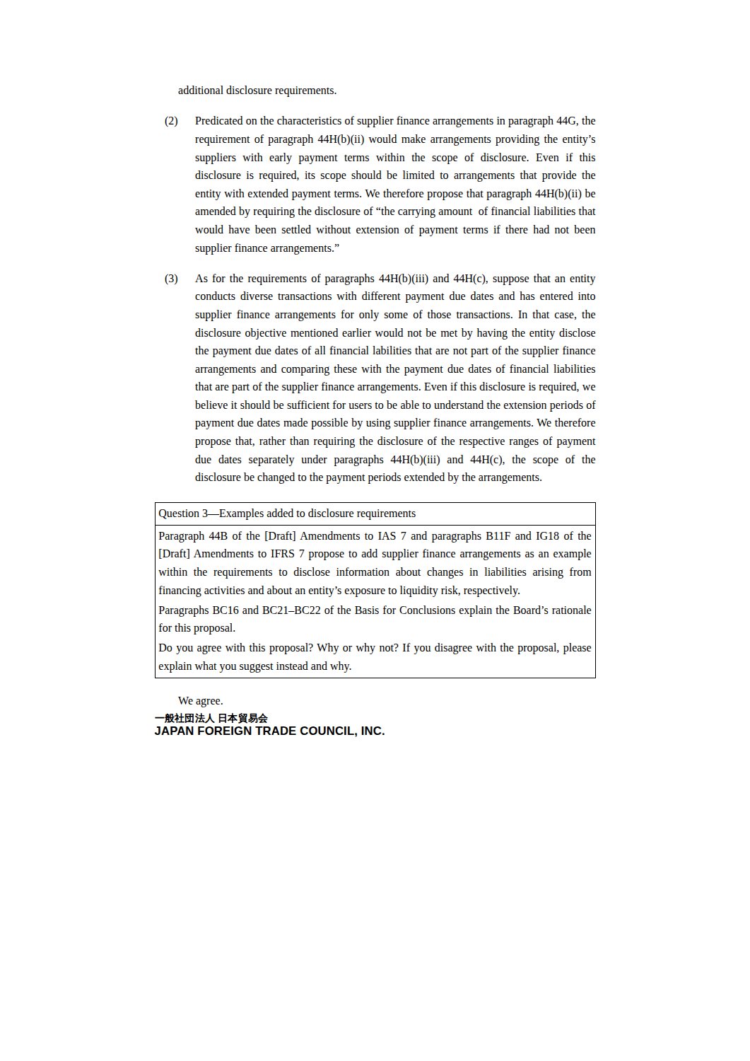additional disclosure requirements.
(2)
Predicated on the characteristics of supplier finance arrangements in paragraph 44G, the requirement of paragraph 44H(b)(ii) would make arrangements providing the entity’s suppliers with early payment terms within the scope of disclosure. Even if this disclosure is required, its scope should be limited to arrangements that provide the entity with extended payment terms. We therefore propose that paragraph 44H(b)(ii) be amended by requiring the disclosure of “the carrying amount of financial liabilities that would have been settled without extension of payment terms if there had not been supplier finance arrangements.”
(3)
As for the requirements of paragraphs 44H(b)(iii) and 44H(c), suppose that an entity conducts diverse transactions with different payment due dates and has entered into supplier finance arrangements for only some of those transactions. In that case, the disclosure objective mentioned earlier would not be met by having the entity disclose the payment due dates of all financial labilities that are not part of the supplier finance arrangements and comparing these with the payment due dates of financial liabilities that are part of the supplier finance arrangements. Even if this disclosure is required, we believe it should be sufficient for users to be able to understand the extension periods of payment due dates made possible by using supplier finance arrangements. We therefore propose that, rather than requiring the disclosure of the respective ranges of payment due dates separately under paragraphs 44H(b)(iii) and 44H(c), the scope of the disclosure be changed to the payment periods extended by the arrangements.
| Question 3—Examples added to disclosure requirements |
| Paragraph 44B of the [Draft] Amendments to IAS 7 and paragraphs B11F and IG18 of the [Draft] Amendments to IFRS 7 propose to add supplier finance arrangements as an example within the requirements to disclose information about changes in liabilities arising from financing activities and about an entity’s exposure to liquidity risk, respectively. Paragraphs BC16 and BC21–BC22 of the Basis for Conclusions explain the Board’s rationale for this proposal. Do you agree with this proposal? Why or why not? If you disagree with the proposal, please explain what you suggest instead and why. |
We agree.
一般社団法人 日本貿易会
JAPAN FOREIGN TRADE COUNCIL, INC.